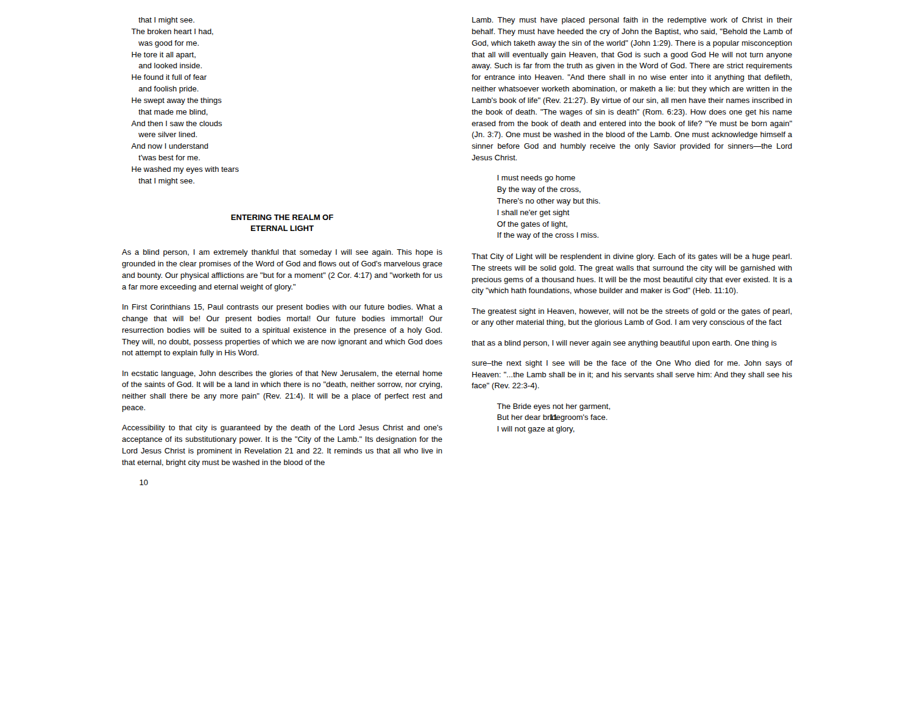that I might see.
The broken heart I had,
was good for me.
He tore it all apart,
and looked inside.
He found it full of fear
and foolish pride.
He swept away the things
that made me blind,
And then I saw the clouds
were silver lined.
And now I understand
t'was best for me.
He washed my eyes with tears
that I might see.
ENTERING THE REALM OF
ETERNAL LIGHT
As a blind person, I am extremely thankful that someday I will see again. This hope is grounded in the clear promises of the Word of God and flows out of God's marvelous grace and bounty. Our physical afflictions are "but for a moment" (2 Cor. 4:17) and "worketh for us a far more exceeding and eternal weight of glory."
In First Corinthians 15, Paul contrasts our present bodies with our future bodies. What a change that will be! Our present bodies mortal! Our future bodies immortal! Our resurrection bodies will be suited to a spiritual existence in the presence of a holy God. They will, no doubt, possess properties of which we are now ignorant and which God does not attempt to explain fully in His Word.
In ecstatic language, John describes the glories of that New Jerusalem, the eternal home of the saints of God. It will be a land in which there is no "death, neither sorrow, nor crying, neither shall there be any more pain" (Rev. 21:4). It will be a place of perfect rest and peace.
Accessibility to that city is guaranteed by the death of the Lord Jesus Christ and one's acceptance of its substitutionary power. It is the "City of the Lamb." Its designation for the Lord Jesus Christ is prominent in Revelation 21 and 22. It reminds us that all who live in that eternal, bright city must be washed in the blood of the
10
Lamb. They must have placed personal faith in the redemptive work of Christ in their behalf. They must have heeded the cry of John the Baptist, who said, "Behold the Lamb of God, which taketh away the sin of the world" (John 1:29). There is a popular misconception that all will eventually gain Heaven, that God is such a good God He will not turn anyone away. Such is far from the truth as given in the Word of God. There are strict requirements for entrance into Heaven. "And there shall in no wise enter into it anything that defileth, neither whatsoever worketh abomination, or maketh a lie: but they which are written in the Lamb's book of life" (Rev. 21:27). By virtue of our sin, all men have their names inscribed in the book of death. "The wages of sin is death" (Rom. 6:23). How does one get his name erased from the book of death and entered into the book of life? "Ye must be born again" (Jn. 3:7). One must be washed in the blood of the Lamb. One must acknowledge himself a sinner before God and humbly receive the only Savior provided for sinners—the Lord Jesus Christ.
I must needs go home
By the way of the cross,
There's no other way but this.
I shall ne'er get sight
Of the gates of light,
If the way of the cross I miss.
That City of Light will be resplendent in divine glory. Each of its gates will be a huge pearl. The streets will be solid gold. The great walls that surround the city will be garnished with precious gems of a thousand hues. It will be the most beautiful city that ever existed. It is a city "which hath foundations, whose builder and maker is God" (Heb. 11:10).
The greatest sight in Heaven, however, will not be the streets of gold or the gates of pearl, or any other material thing, but the glorious Lamb of God. I am very conscious of the fact
that as a blind person, I will never again see anything beautiful upon earth. One thing is
sure–the next sight I see will be the face of the One Who died for me. John says of Heaven: "...the Lamb shall be in it; and his servants shall serve him: And they shall see his face" (Rev. 22:3-4).
The Bride eyes not her garment,
But her dear bridegroom's face.11
I will not gaze at glory,